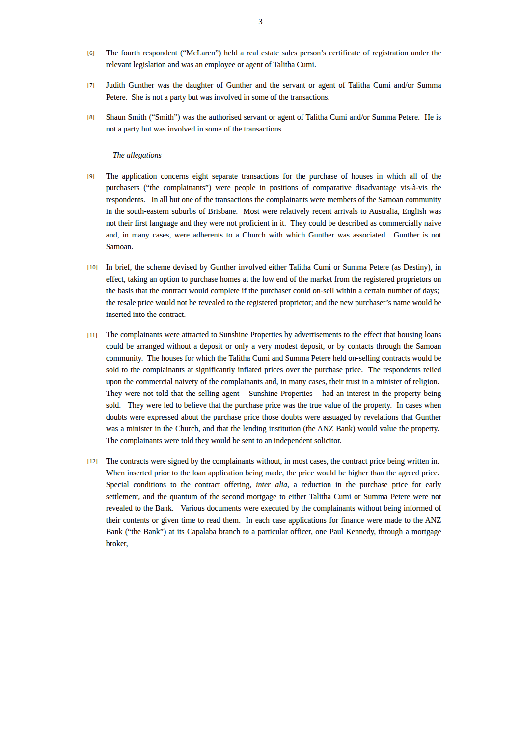3
[6]
The fourth respondent (“McLaren”) held a real estate sales person’s certificate of registration under the relevant legislation and was an employee or agent of Talitha Cumi.
[7]
Judith Gunther was the daughter of Gunther and the servant or agent of Talitha Cumi and/or Summa Petere. She is not a party but was involved in some of the transactions.
[8]
Shaun Smith (“Smith”) was the authorised servant or agent of Talitha Cumi and/or Summa Petere. He is not a party but was involved in some of the transactions.
The allegations
[9]
The application concerns eight separate transactions for the purchase of houses in which all of the purchasers (“the complainants”) were people in positions of comparative disadvantage vis-à-vis the respondents. In all but one of the transactions the complainants were members of the Samoan community in the south-eastern suburbs of Brisbane. Most were relatively recent arrivals to Australia, English was not their first language and they were not proficient in it. They could be described as commercially naive and, in many cases, were adherents to a Church with which Gunther was associated. Gunther is not Samoan.
[10]
In brief, the scheme devised by Gunther involved either Talitha Cumi or Summa Petere (as Destiny), in effect, taking an option to purchase homes at the low end of the market from the registered proprietors on the basis that the contract would complete if the purchaser could on-sell within a certain number of days; the resale price would not be revealed to the registered proprietor; and the new purchaser’s name would be inserted into the contract.
[11]
The complainants were attracted to Sunshine Properties by advertisements to the effect that housing loans could be arranged without a deposit or only a very modest deposit, or by contacts through the Samoan community. The houses for which the Talitha Cumi and Summa Petere held on-selling contracts would be sold to the complainants at significantly inflated prices over the purchase price. The respondents relied upon the commercial naivety of the complainants and, in many cases, their trust in a minister of religion. They were not told that the selling agent – Sunshine Properties – had an interest in the property being sold. They were led to believe that the purchase price was the true value of the property. In cases when doubts were expressed about the purchase price those doubts were assuaged by revelations that Gunther was a minister in the Church, and that the lending institution (the ANZ Bank) would value the property. The complainants were told they would be sent to an independent solicitor.
[12]
The contracts were signed by the complainants without, in most cases, the contract price being written in. When inserted prior to the loan application being made, the price would be higher than the agreed price. Special conditions to the contract offering, inter alia, a reduction in the purchase price for early settlement, and the quantum of the second mortgage to either Talitha Cumi or Summa Petere were not revealed to the Bank. Various documents were executed by the complainants without being informed of their contents or given time to read them. In each case applications for finance were made to the ANZ Bank (“the Bank”) at its Capalaba branch to a particular officer, one Paul Kennedy, through a mortgage broker,